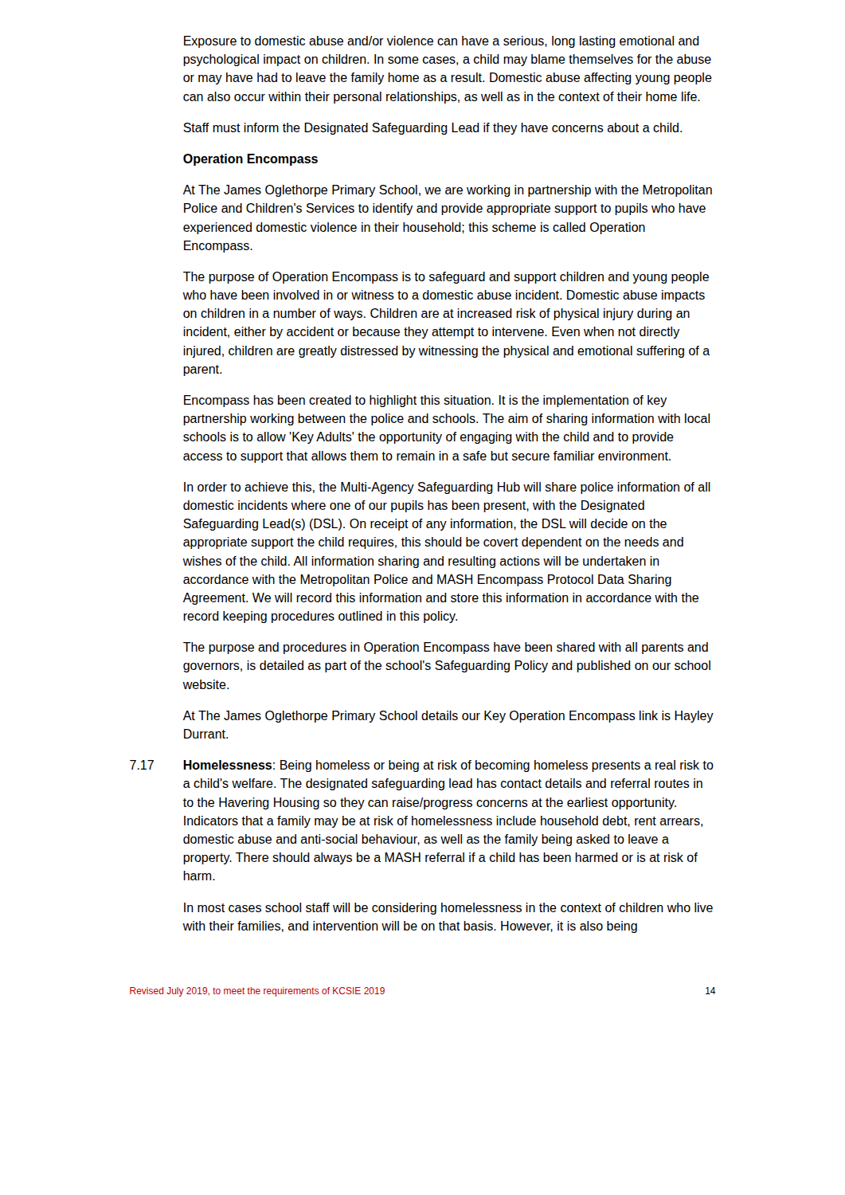Exposure to domestic abuse and/or violence can have a serious, long lasting emotional and psychological impact on children. In some cases, a child may blame themselves for the abuse or may have had to leave the family home as a result. Domestic abuse affecting young people can also occur within their personal relationships, as well as in the context of their home life.
Staff must inform the Designated Safeguarding Lead if they have concerns about a child.
Operation Encompass
At The James Oglethorpe Primary School, we are working in partnership with the Metropolitan Police and Children's Services to identify and provide appropriate support to pupils who have experienced domestic violence in their household; this scheme is called Operation Encompass.
The purpose of Operation Encompass is to safeguard and support children and young people who have been involved in or witness to a domestic abuse incident. Domestic abuse impacts on children in a number of ways. Children are at increased risk of physical injury during an incident, either by accident or because they attempt to intervene. Even when not directly injured, children are greatly distressed by witnessing the physical and emotional suffering of a parent.
Encompass has been created to highlight this situation. It is the implementation of key partnership working between the police and schools. The aim of sharing information with local schools is to allow 'Key Adults' the opportunity of engaging with the child and to provide access to support that allows them to remain in a safe but secure familiar environment.
In order to achieve this, the Multi-Agency Safeguarding Hub will share police information of all domestic incidents where one of our pupils has been present, with the Designated Safeguarding Lead(s) (DSL). On receipt of any information, the DSL will decide on the appropriate support the child requires, this should be covert dependent on the needs and wishes of the child. All information sharing and resulting actions will be undertaken in accordance with the Metropolitan Police and MASH Encompass Protocol Data Sharing Agreement. We will record this information and store this information in accordance with the record keeping procedures outlined in this policy.
The purpose and procedures in Operation Encompass have been shared with all parents and governors, is detailed as part of the school's Safeguarding Policy and published on our school website.
At The James Oglethorpe Primary School details our Key Operation Encompass link is Hayley Durrant.
7.17
Homelessness: Being homeless or being at risk of becoming homeless presents a real risk to a child's welfare. The designated safeguarding lead has contact details and referral routes in to the Havering Housing so they can raise/progress concerns at the earliest opportunity. Indicators that a family may be at risk of homelessness include household debt, rent arrears, domestic abuse and anti-social behaviour, as well as the family being asked to leave a property. There should always be a MASH referral if a child has been harmed or is at risk of harm.
In most cases school staff will be considering homelessness in the context of children who live with their families, and intervention will be on that basis. However, it is also being
Revised July 2019, to meet the requirements of KCSIE 2019 14